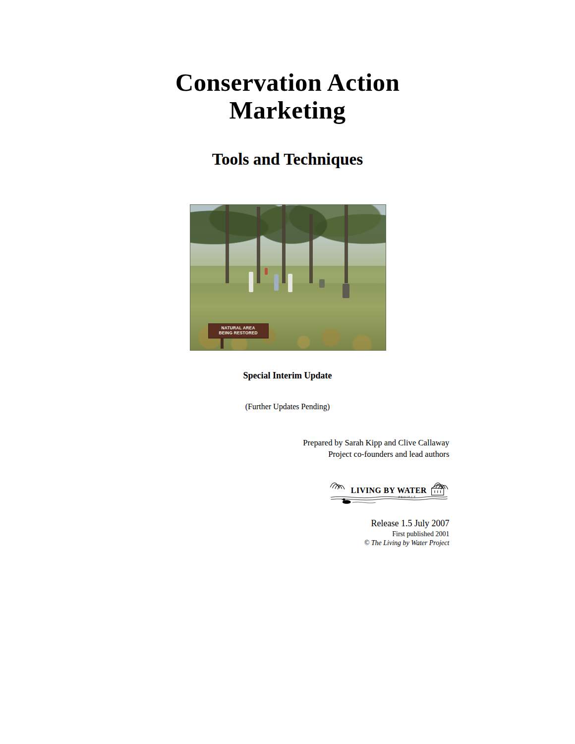Conservation Action Marketing
Tools and Techniques
NATURAL AREA
BEING RESTORED
Special Interim Update
(Further Updates Pending)
Prepared by Sarah Kipp and Clive Callaway
Project co-founders and lead authors
LIVING BY WATER PROJECT
Release 1.5 July 2007
First published 2001
© The Living by Water Project